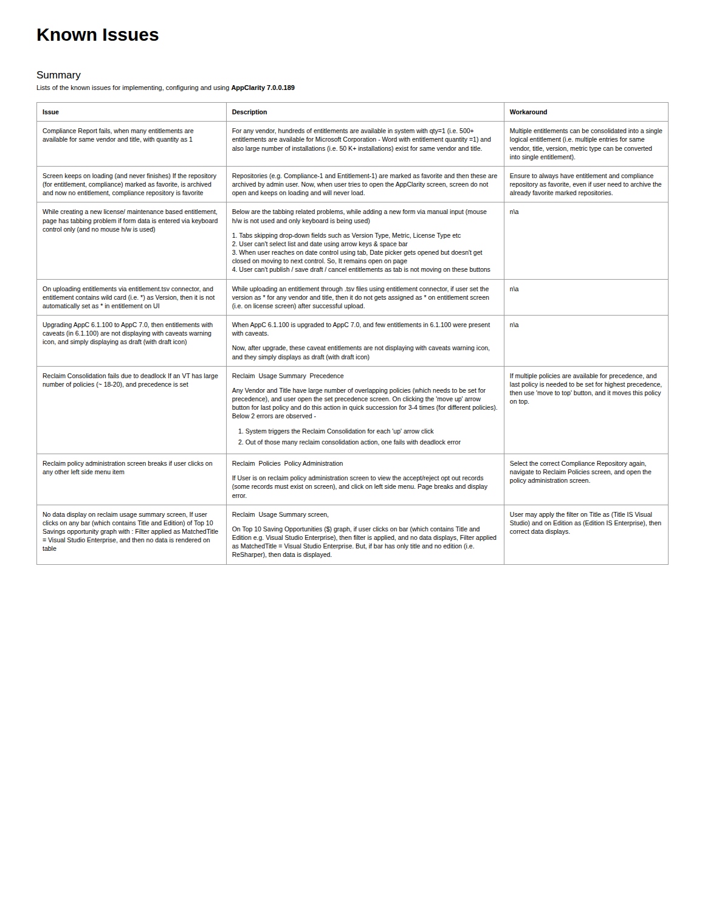Known Issues
Summary
Lists of the known issues for implementing, configuring and using AppClarity 7.0.0.189
| Issue | Description | Workaround |
| --- | --- | --- |
| Compliance Report fails, when many entitlements are available for same vendor and title, with quantity as 1 | For any vendor, hundreds of entitlements are available in system with qty=1 (i.e. 500+ entitlements are available for Microsoft Corporation - Word with entitlement quantity =1) and also large number of installations (i.e. 50 K+ installations) exist for same vendor and title. | Multiple entitlements can be consolidated into a single logical entitlement (i.e. multiple entries for same vendor, title, version, metric type can be converted into single entitlement). |
| Screen keeps on loading (and never finishes) If the repository (for entitlement, compliance) marked as favorite, is archived and now no entitlement, compliance repository is favorite | Repositories (e.g. Compliance-1 and Entitlement-1) are marked as favorite and then these are archived by admin user. Now, when user tries to open the AppClarity screen, screen do not open and keeps on loading and will never load. | Ensure to always have entitlement and compliance repository as favorite, even if user need to archive the already favorite marked repositories. |
| While creating a new license/ maintenance based entitlement, page has tabbing problem if form data is entered via keyboard control only (and no mouse h/w is used) | Below are the tabbing related problems, while adding a new form via manual input (mouse h/w is not used and only keyboard is being used) 1. Tabs skipping drop-down fields such as Version Type, Metric, License Type etc 2. User can't select list and date using arrow keys & space bar 3. When user reaches on date control using tab, Date picker gets opened but doesn't get closed on moving to next control. So, It remains open on page 4. User can't publish / save draft / cancel entitlements as tab is not moving on these buttons | n\a |
| On uploading entitlements via entitlement.tsv connector, and entitlement contains wild card (i.e. *) as Version, then it is not automatically set as * in entitlement on UI | While uploading an entitlement through .tsv files using entitlement connector, if user set the version as * for any vendor and title, then it do not gets assigned as * on entitlement screen (i.e. on license screen) after successful upload. | n\a |
| Upgrading AppC 6.1.100 to AppC 7.0, then entitlements with caveats (in 6.1.100) are not displaying with caveats warning icon, and simply displaying as draft (with draft icon) | When AppC 6.1.100 is upgraded to AppC 7.0, and few entitlements in 6.1.100 were present with caveats. Now, after upgrade, these caveat entitlements are not displaying with caveats warning icon, and they simply displays as draft (with draft icon) | n\a |
| Reclaim Consolidation fails due to deadlock If an VT has large number of policies (~ 18-20), and precedence is set | Reclaim Usage Summary Precedence Any Vendor and Title have large number of overlapping policies (which needs to be set for precedence), and user open the set precedence screen. On clicking the 'move up' arrow button for last policy and do this action in quick succession for 3-4 times (for different policies). Below 2 errors are observed - System triggers the Reclaim Consolidation for each 'up' arrow click Out of those many reclaim consolidation action, one fails with deadlock error | If multiple policies are available for precedence, and last policy is needed to be set for highest precedence, then use 'move to top' button, and it moves this policy on top. |
| Reclaim policy administration screen breaks if user clicks on any other left side menu item | Reclaim Policies Policy Administration If User is on reclaim policy administration screen to view the accept/reject opt out records (some records must exist on screen), and click on left side menu. Page breaks and display error. | Select the correct Compliance Repository again, navigate to Reclaim Policies screen, and open the policy administration screen. |
| No data display on reclaim usage summary screen, If user clicks on any bar (which contains Title and Edition) of Top 10 Savings opportunity graph with : Filter applied as MatchedTitle = Visual Studio Enterprise, and then no data is rendered on table | Reclaim Usage Summary screen, On Top 10 Saving Opportunities ($) graph, if user clicks on bar (which contains Title and Edition e.g. Visual Studio Enterprise), then filter is applied, and no data displays, Filter applied as MatchedTitle = Visual Studio Enterprise. But, if bar has only title and no edition (i.e. ReSharper), then data is displayed. | User may apply the filter on Title as (Title IS Visual Studio) and on Edition as (Edition IS Enterprise), then correct data displays. |